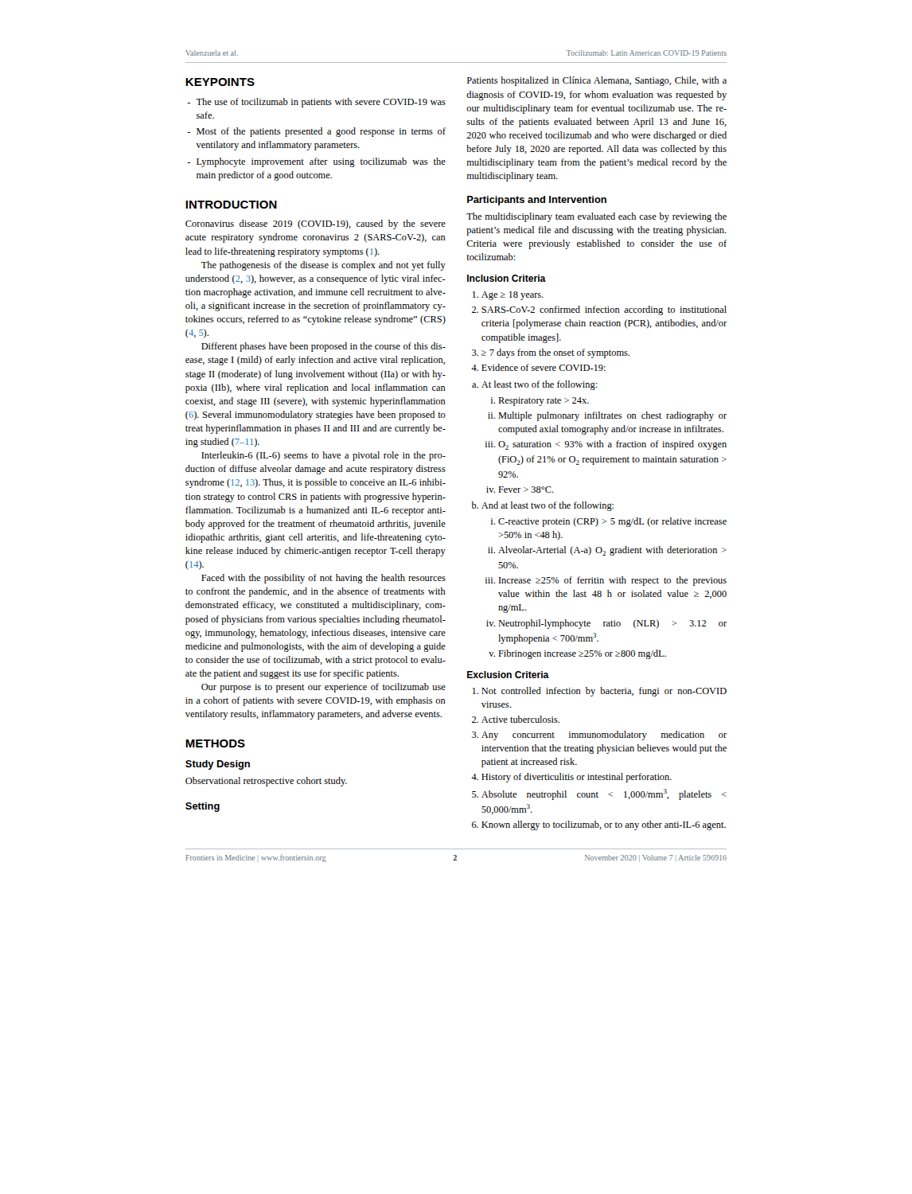Valenzuela et al.
Tocilizumab: Latin American COVID-19 Patients
KEYPOINTS
The use of tocilizumab in patients with severe COVID-19 was safe.
Most of the patients presented a good response in terms of ventilatory and inflammatory parameters.
Lymphocyte improvement after using tocilizumab was the main predictor of a good outcome.
INTRODUCTION
Coronavirus disease 2019 (COVID-19), caused by the severe acute respiratory syndrome coronavirus 2 (SARS-CoV-2), can lead to life-threatening respiratory symptoms (1).
The pathogenesis of the disease is complex and not yet fully understood (2, 3), however, as a consequence of lytic viral infection macrophage activation, and immune cell recruitment to alveoli, a significant increase in the secretion of proinflammatory cytokines occurs, referred to as “cytokine release syndrome” (CRS) (4, 5).
Different phases have been proposed in the course of this disease, stage I (mild) of early infection and active viral replication, stage II (moderate) of lung involvement without (IIa) or with hypoxia (IIb), where viral replication and local inflammation can coexist, and stage III (severe), with systemic hyperinflammation (6). Several immunomodulatory strategies have been proposed to treat hyperinflammation in phases II and III and are currently being studied (7–11).
Interleukin-6 (IL-6) seems to have a pivotal role in the production of diffuse alveolar damage and acute respiratory distress syndrome (12, 13). Thus, it is possible to conceive an IL-6 inhibition strategy to control CRS in patients with progressive hyperinflammation. Tocilizumab is a humanized anti IL-6 receptor antibody approved for the treatment of rheumatoid arthritis, juvenile idiopathic arthritis, giant cell arteritis, and life-threatening cytokine release induced by chimeric-antigen receptor T-cell therapy (14).
Faced with the possibility of not having the health resources to confront the pandemic, and in the absence of treatments with demonstrated efficacy, we constituted a multidisciplinary, composed of physicians from various specialties including rheumatology, immunology, hematology, infectious diseases, intensive care medicine and pulmonologists, with the aim of developing a guide to consider the use of tocilizumab, with a strict protocol to evaluate the patient and suggest its use for specific patients.
Our purpose is to present our experience of tocilizumab use in a cohort of patients with severe COVID-19, with emphasis on ventilatory results, inflammatory parameters, and adverse events.
METHODS
Study Design
Observational retrospective cohort study.
Setting
Patients hospitalized in Clínica Alemana, Santiago, Chile, with a diagnosis of COVID-19, for whom evaluation was requested by our multidisciplinary team for eventual tocilizumab use. The results of the patients evaluated between April 13 and June 16, 2020 who received tocilizumab and who were discharged or died before July 18, 2020 are reported. All data was collected by this multidisciplinary team from the patient’s medical record by the multidisciplinary team.
Participants and Intervention
The multidisciplinary team evaluated each case by reviewing the patient’s medical file and discussing with the treating physician. Criteria were previously established to consider the use of tocilizumab:
Inclusion Criteria
Age ≥ 18 years.
SARS-CoV-2 confirmed infection according to institutional criteria [polymerase chain reaction (PCR), antibodies, and/or compatible images].
≥ 7 days from the onset of symptoms.
Evidence of severe COVID-19:
At least two of the following:
Respiratory rate > 24x.
Multiple pulmonary infiltrates on chest radiography or computed axial tomography and/or increase in infiltrates.
O2 saturation < 93% with a fraction of inspired oxygen (FiO2) of 21% or O2 requirement to maintain saturation > 92%.
Fever > 38°C.
And at least two of the following:
C-reactive protein (CRP) > 5 mg/dL (or relative increase >50% in <48 h).
Alveolar-Arterial (A-a) O2 gradient with deterioration > 50%.
Increase ≥25% of ferritin with respect to the previous value within the last 48 h or isolated value ≥ 2,000 ng/mL.
Neutrophil-lymphocyte ratio (NLR) > 3.12 or lymphopenia < 700/mm3.
Fibrinogen increase ≥25% or ≥800 mg/dL.
Exclusion Criteria
Not controlled infection by bacteria, fungi or non-COVID viruses.
Active tuberculosis.
Any concurrent immunomodulatory medication or intervention that the treating physician believes would put the patient at increased risk.
History of diverticulitis or intestinal perforation.
Absolute neutrophil count < 1,000/mm3, platelets < 50,000/mm3.
Known allergy to tocilizumab, or to any other anti-IL-6 agent.
Frontiers in Medicine | www.frontiersin.org
2
November 2020 | Volume 7 | Article 596916